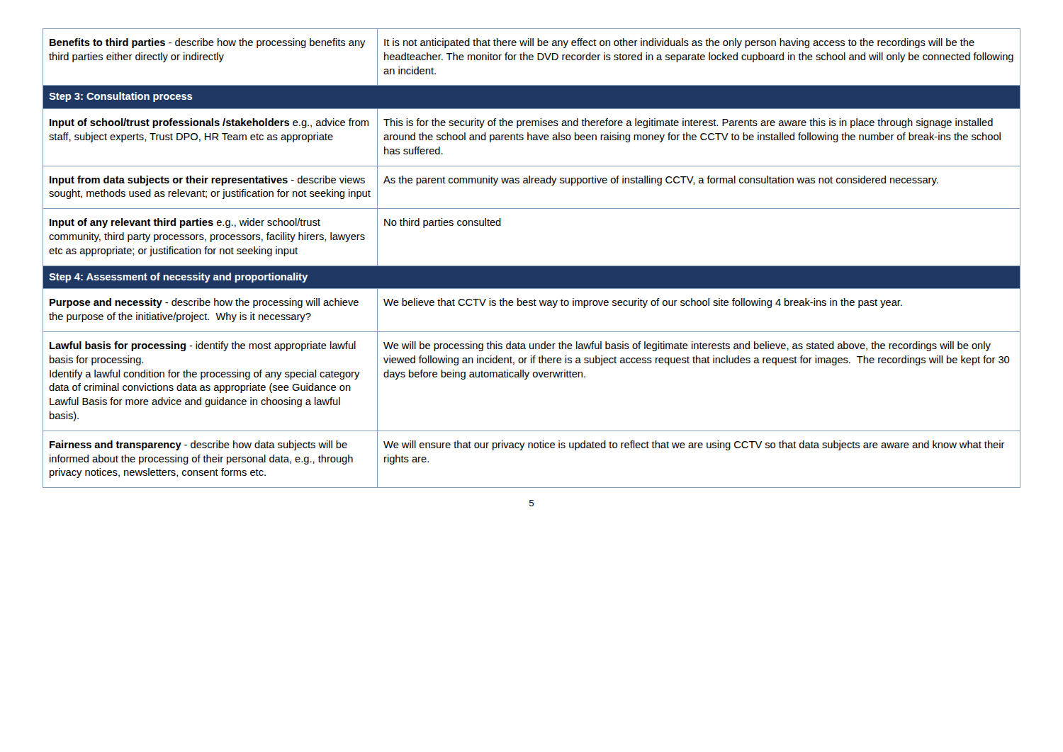| Benefits to third parties - describe how the processing benefits any third parties either directly or indirectly | It is not anticipated that there will be any effect on other individuals as the only person having access to the recordings will be the headteacher. The monitor for the DVD recorder is stored in a separate locked cupboard in the school and will only be connected following an incident. |
| Step 3: Consultation process |
| Input of school/trust professionals /stakeholders e.g., advice from staff, subject experts, Trust DPO, HR Team etc as appropriate | This is for the security of the premises and therefore a legitimate interest. Parents are aware this is in place through signage installed around the school and parents have also been raising money for the CCTV to be installed following the number of break-ins the school has suffered. |
| Input from data subjects or their representatives - describe views sought, methods used as relevant; or justification for not seeking input | As the parent community was already supportive of installing CCTV, a formal consultation was not considered necessary. |
| Input of any relevant third parties e.g., wider school/trust community, third party processors, processors, facility hirers, lawyers etc as appropriate; or justification for not seeking input | No third parties consulted |
| Step 4: Assessment of necessity and proportionality |
| Purpose and necessity - describe how the processing will achieve the purpose of the initiative/project. Why is it necessary? | We believe that CCTV is the best way to improve security of our school site following 4 break-ins in the past year. |
| Lawful basis for processing - identify the most appropriate lawful basis for processing. Identify a lawful condition for the processing of any special category data of criminal convictions data as appropriate (see Guidance on Lawful Basis for more advice and guidance in choosing a lawful basis). | We will be processing this data under the lawful basis of legitimate interests and believe, as stated above, the recordings will be only viewed following an incident, or if there is a subject access request that includes a request for images. The recordings will be kept for 30 days before being automatically overwritten. |
| Fairness and transparency - describe how data subjects will be informed about the processing of their personal data, e.g., through privacy notices, newsletters, consent forms etc. | We will ensure that our privacy notice is updated to reflect that we are using CCTV so that data subjects are aware and know what their rights are. |
5